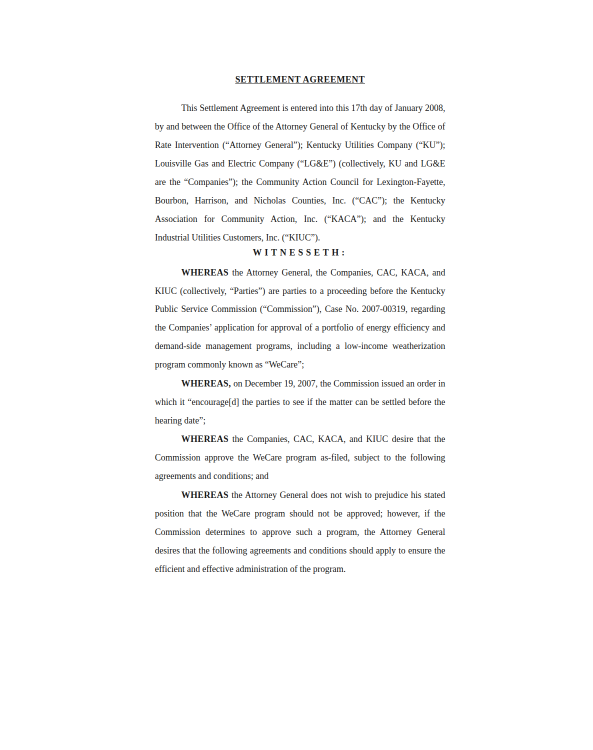SETTLEMENT AGREEMENT
This Settlement Agreement is entered into this 17th day of January 2008, by and between the Office of the Attorney General of Kentucky by the Office of Rate Intervention (“Attorney General”); Kentucky Utilities Company (“KU”); Louisville Gas and Electric Company (“LG&E”) (collectively, KU and LG&E are the “Companies”); the Community Action Council for Lexington-Fayette, Bourbon, Harrison, and Nicholas Counties, Inc. (“CAC”); the Kentucky Association for Community Action, Inc. (“KACA”); and the Kentucky Industrial Utilities Customers, Inc. (“KIUC”).
WITNESSETH:
WHEREAS the Attorney General, the Companies, CAC, KACA, and KIUC (collectively, “Parties”) are parties to a proceeding before the Kentucky Public Service Commission (“Commission”), Case No. 2007-00319, regarding the Companies’ application for approval of a portfolio of energy efficiency and demand-side management programs, including a low-income weatherization program commonly known as “WeCare”;
WHEREAS, on December 19, 2007, the Commission issued an order in which it “encourage[d] the parties to see if the matter can be settled before the hearing date”;
WHEREAS the Companies, CAC, KACA, and KIUC desire that the Commission approve the WeCare program as-filed, subject to the following agreements and conditions; and
WHEREAS the Attorney General does not wish to prejudice his stated position that the WeCare program should not be approved; however, if the Commission determines to approve such a program, the Attorney General desires that the following agreements and conditions should apply to ensure the efficient and effective administration of the program.